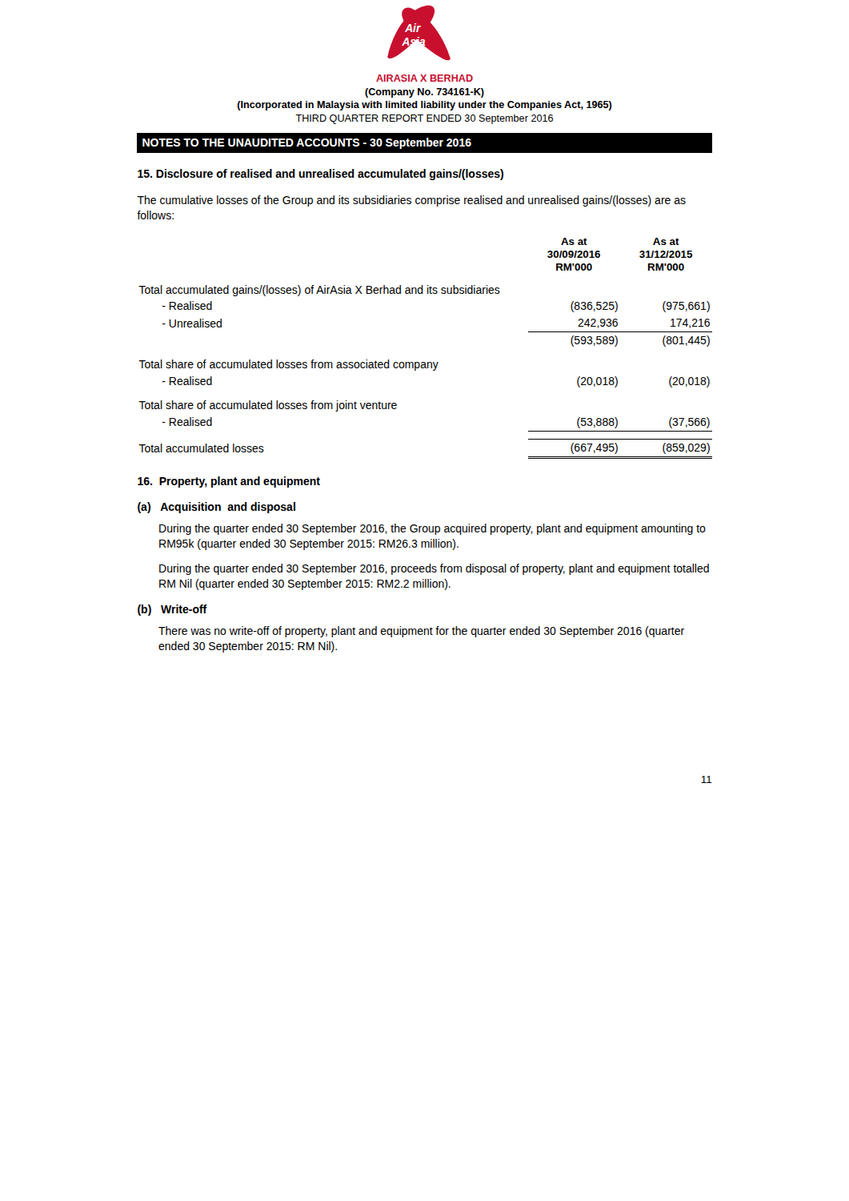Air Asia
AIRASIA X BERHAD
(Company No. 734161-K)
(Incorporated in Malaysia with limited liability under the Companies Act, 1965)
THIRD QUARTER REPORT ENDED 30 September 2016
NOTES TO THE UNAUDITED ACCOUNTS - 30 September 2016
15. Disclosure of realised and unrealised accumulated gains/(losses)
The cumulative losses of the Group and its subsidiaries comprise realised and unrealised gains/(losses) are as follows:
| | As at 30/09/2016 RM'000 | As at 31/12/2015 RM'000 |
| --- | --- | --- |
| Total accumulated gains/(losses) of AirAsia X Berhad and its subsidiaries | | |
| - Realised | (836,525) | (975,661) |
| - Unrealised | 242,936 | 174,216 |
| | (593,589) | (801,445) |
| Total share of accumulated losses from associated company | | |
| - Realised | (20,018) | (20,018) |
| Total share of accumulated losses from joint venture | | |
| - Realised | (53,888) | (37,566) |
| Total accumulated losses | (667,495) | (859,029) |
16. Property, plant and equipment
(a) Acquisition and disposal
During the quarter ended 30 September 2016, the Group acquired property, plant and equipment amounting to RM95k (quarter ended 30 September 2015: RM26.3 million).
During the quarter ended 30 September 2016, proceeds from disposal of property, plant and equipment totalled RM Nil (quarter ended 30 September 2015: RM2.2 million).
(b) Write-off
There was no write-off of property, plant and equipment for the quarter ended 30 September 2016 (quarter ended 30 September 2015: RM Nil).
11